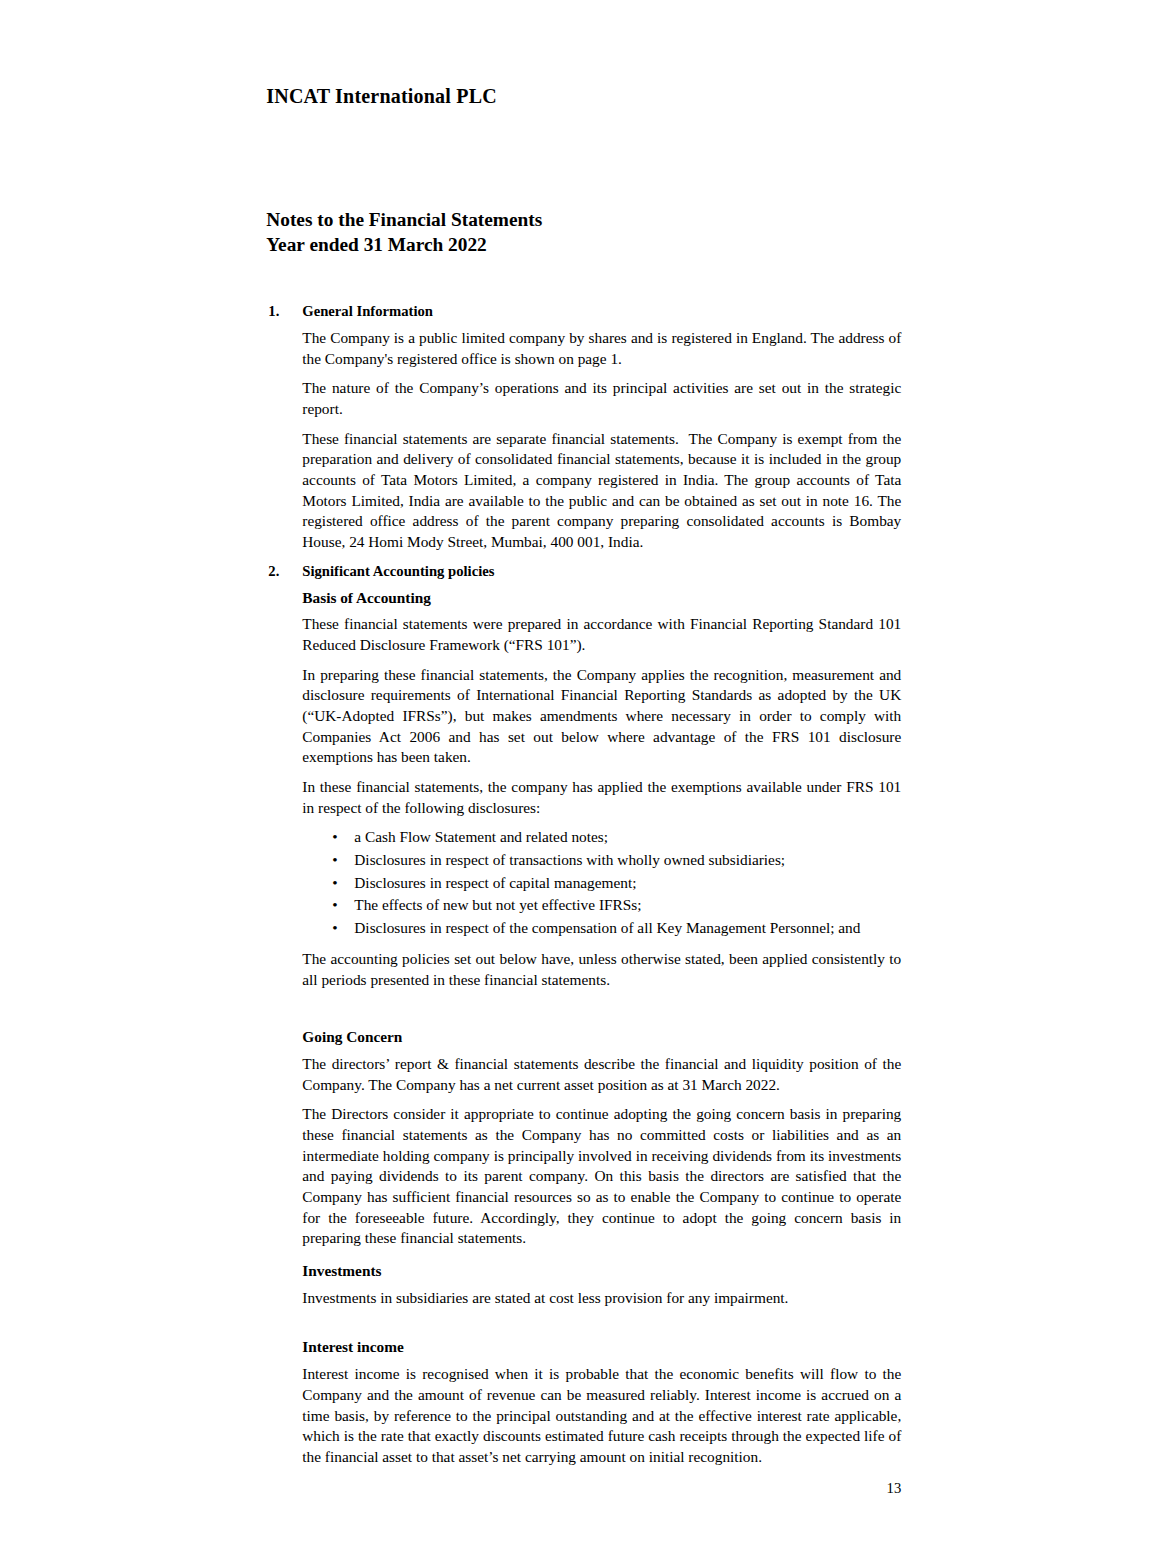INCAT International PLC
Notes to the Financial Statements
Year ended 31 March 2022
1.
General Information
The Company is a public limited company by shares and is registered in England. The address of the Company's registered office is shown on page 1.
The nature of the Company’s operations and its principal activities are set out in the strategic report.
These financial statements are separate financial statements. The Company is exempt from the preparation and delivery of consolidated financial statements, because it is included in the group accounts of Tata Motors Limited, a company registered in India. The group accounts of Tata Motors Limited, India are available to the public and can be obtained as set out in note 16. The registered office address of the parent company preparing consolidated accounts is Bombay House, 24 Homi Mody Street, Mumbai, 400 001, India.
2.
Significant Accounting policies
Basis of Accounting
These financial statements were prepared in accordance with Financial Reporting Standard 101 Reduced Disclosure Framework (“FRS 101”).
In preparing these financial statements, the Company applies the recognition, measurement and disclosure requirements of International Financial Reporting Standards as adopted by the UK (“UK-Adopted IFRSs”), but makes amendments where necessary in order to comply with Companies Act 2006 and has set out below where advantage of the FRS 101 disclosure exemptions has been taken.
In these financial statements, the company has applied the exemptions available under FRS 101 in respect of the following disclosures:
a Cash Flow Statement and related notes;
Disclosures in respect of transactions with wholly owned subsidiaries;
Disclosures in respect of capital management;
The effects of new but not yet effective IFRSs;
Disclosures in respect of the compensation of all Key Management Personnel; and
The accounting policies set out below have, unless otherwise stated, been applied consistently to all periods presented in these financial statements.
Going Concern
The directors’ report & financial statements describe the financial and liquidity position of the Company. The Company has a net current asset position as at 31 March 2022.
The Directors consider it appropriate to continue adopting the going concern basis in preparing these financial statements as the Company has no committed costs or liabilities and as an intermediate holding company is principally involved in receiving dividends from its investments and paying dividends to its parent company. On this basis the directors are satisfied that the Company has sufficient financial resources so as to enable the Company to continue to operate for the foreseeable future. Accordingly, they continue to adopt the going concern basis in preparing these financial statements.
Investments
Investments in subsidiaries are stated at cost less provision for any impairment.
Interest income
Interest income is recognised when it is probable that the economic benefits will flow to the Company and the amount of revenue can be measured reliably. Interest income is accrued on a time basis, by reference to the principal outstanding and at the effective interest rate applicable, which is the rate that exactly discounts estimated future cash receipts through the expected life of the financial asset to that asset’s net carrying amount on initial recognition.
13